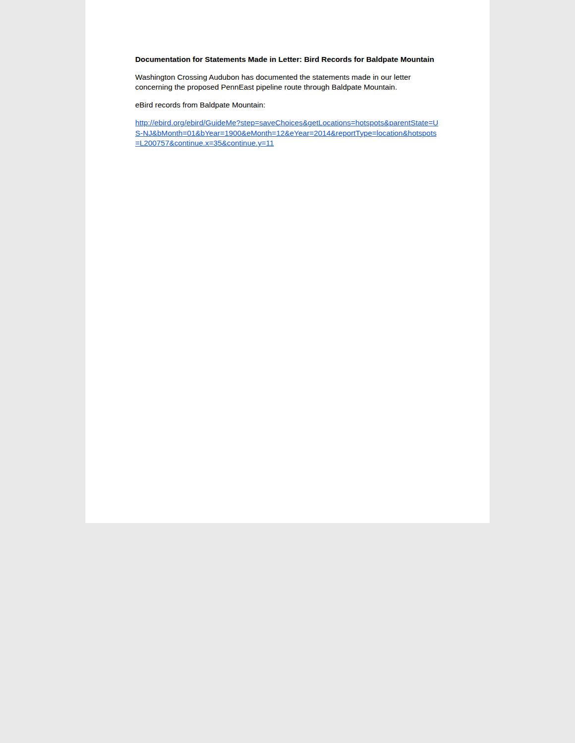Documentation for Statements Made in Letter: Bird Records for Baldpate Mountain
Washington Crossing Audubon has documented the statements made in our letter concerning the proposed PennEast pipeline route through Baldpate Mountain.
eBird records from Baldpate Mountain:
http://ebird.org/ebird/GuideMe?step=saveChoices&getLocations=hotspots&parentState=US-NJ&bMonth=01&bYear=1900&eMonth=12&eYear=2014&reportType=location&hotspots=L200757&continue.x=35&continue.y=11